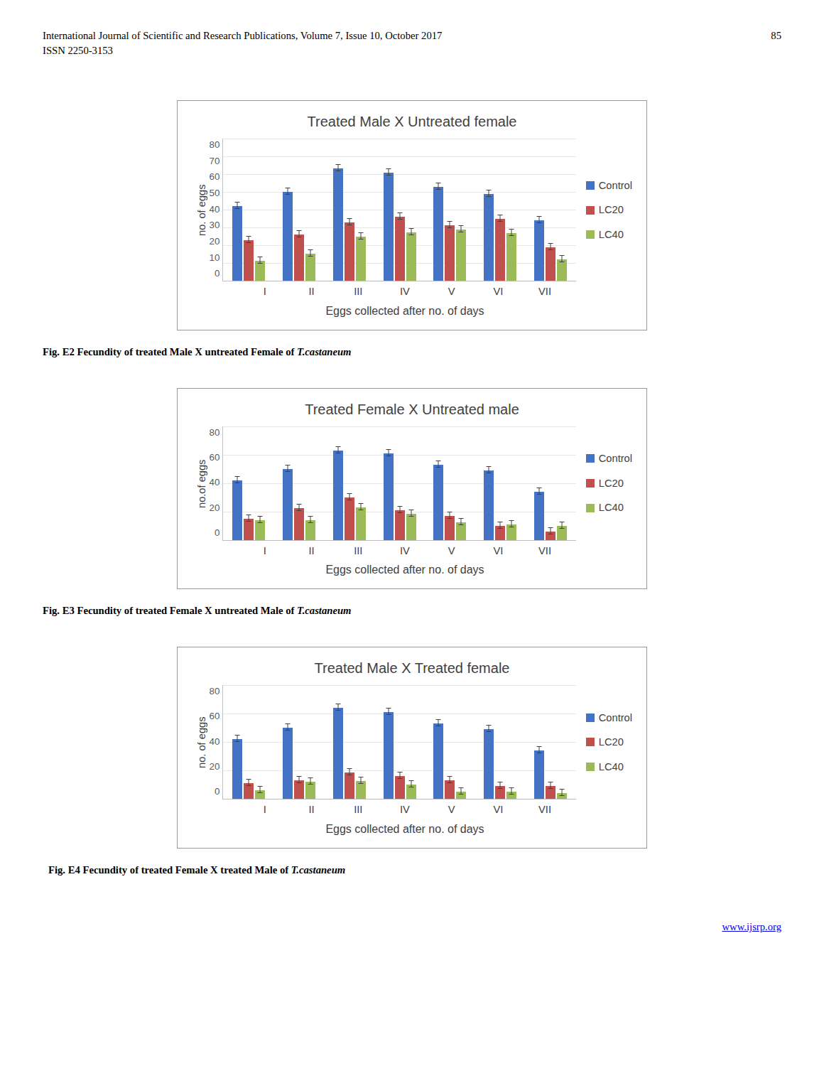International Journal of Scientific and Research Publications, Volume 7, Issue 10, October 2017
ISSN 2250-3153 85
Treated Male X Untreated female
no. of eggs
80706050403020100
Control
LC20
LC40
III III IV VVI VII
Eggs collected after no. of days
Fig. E2 Fecundity of treated Male X untreated Female of T.castaneum
Treated Female X Untreated male
no.of eggs
806040200
Control
LC20
LC40
III III IV VVI VII
Eggs collected after no. of days
Fig. E3 Fecundity of treated Female X untreated Male of T.castaneum
Treated Male X Treated female
no. of eggs
806040200
Control
LC20
LC40
III III IV VVI VII
Eggs collected after no. of days
Fig. E4 Fecundity of treated Female X treated Male of T.castaneum
www.ijsrp.org